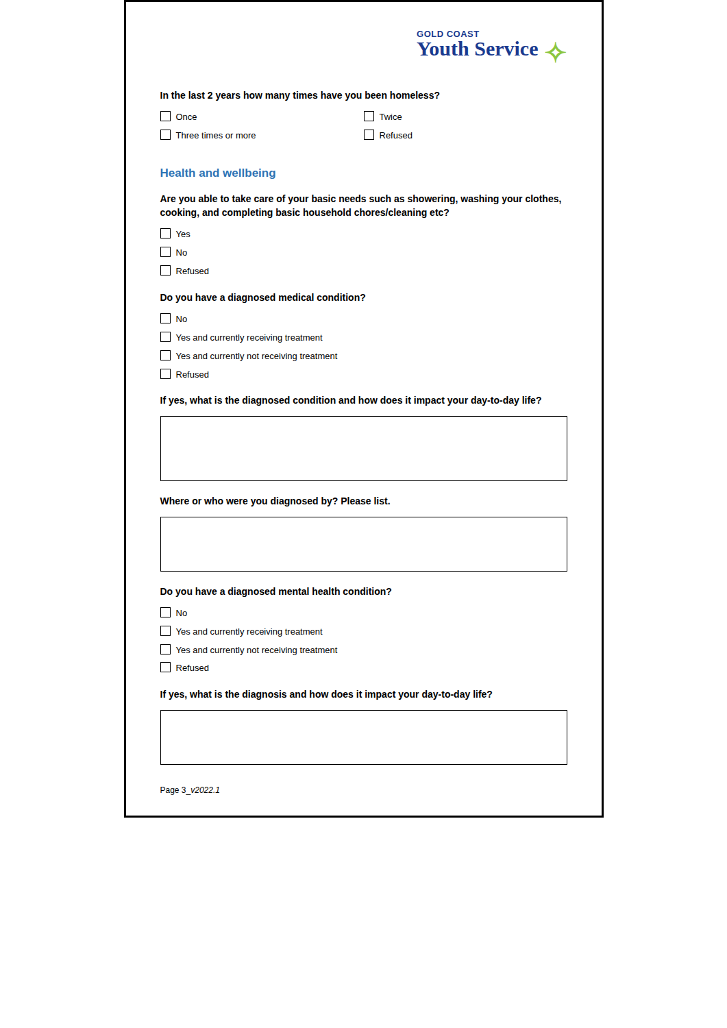GOLD COAST
Youth Service
✧
In the last 2 years how many times have you been homeless?
Once
Three times or more
Twice
Refused
Health and wellbeing
Are you able to take care of your basic needs such as showering, washing your clothes, cooking, and completing basic household chores/cleaning etc?
Yes
No
Refused
Do you have a diagnosed medical condition?
No
Yes and currently receiving treatment
Yes and currently not receiving treatment
Refused
If yes, what is the diagnosed condition and how does it impact your day-to-day life?
Where or who were you diagnosed by? Please list.
Do you have a diagnosed mental health condition?
No
Yes and currently receiving treatment
Yes and currently not receiving treatment
Refused
If yes, what is the diagnosis and how does it impact your day-to-day life?
Page 3_v2022.1